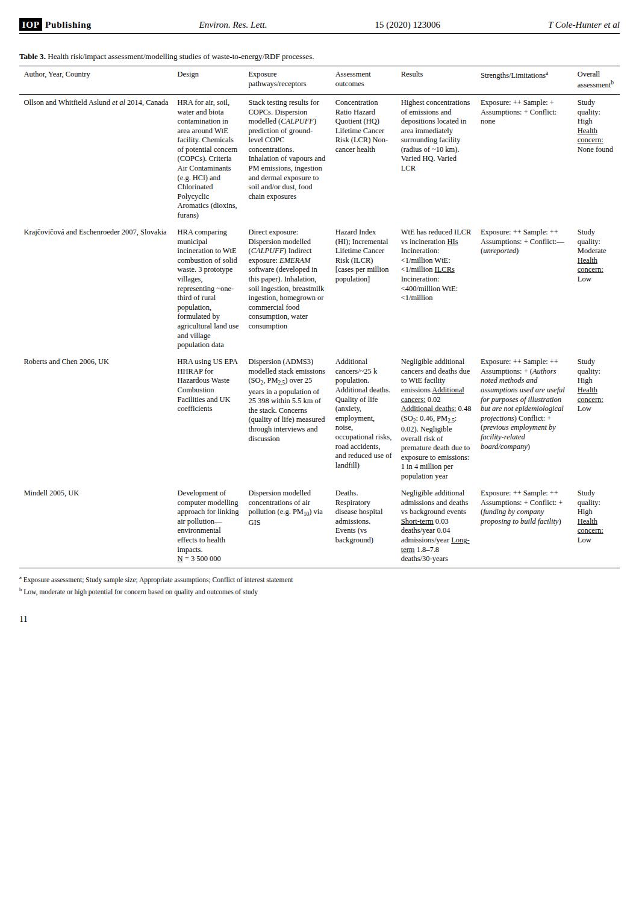IOPPublishing Environ. Res. Lett. 15 (2020) 123006 T Cole-Hunter et al
Table 3. Health risk/impact assessment/modelling studies of waste-to-energy/RDF processes.
| Author, Year, Country | Design | Exposure pathways/receptors | Assessment outcomes | Results | Strengths/Limitations a | Overall assessment b |
| --- | --- | --- | --- | --- | --- | --- |
| Ollson and Whitfield Aslund et al 2014, Canada | HRA for air, soil, water and biota contamination in area around WtE facility. Chemicals of potential concern (COPCs). Criteria Air Contaminants (e.g. HCl) and Chlorinated Polycyclic Aromatics (dioxins, furans) | Stack testing results for COPCs. Dispersion modelled ( CALPUFF ) prediction of ground-level COPC concentrations. Inhalation of vapours and PM emissions, ingestion and dermal exposure to soil and/or dust, food chain exposures | Concentration Ratio Hazard Quotient (HQ) Lifetime Cancer Risk (LCR) Non-cancer health | Highest concentrations of emissions and depositions located in area immediately surrounding facility (radius of ~10 km). Varied HQ. Varied LCR | Exposure: ++ Sample: + Assumptions: + Conflict: none | Study quality: High Health concern: None found |
| Krajčovičová and Eschenroeder 2007, Slovakia | HRA comparing municipal incineration to WtE combustion of solid waste. 3 prototype villages, representing ~one-third of rural population, formulated by agricultural land use and village population data | Direct exposure: Dispersion modelled ( CALPUFF ) Indirect exposure: EMERAM software (developed in this paper). Inhalation, soil ingestion, breastmilk ingestion, homegrown or commercial food consumption, water consumption | Hazard Index (HI); Incremental Lifetime Cancer Risk (ILCR) [cases per million population] | WtE has reduced ILCR vs incineration HIs Incineration: <1/million WtE: <1/million ILCRs Incineration: <400/million WtE: <1/million | Exposure: ++ Sample: ++ Assumptions: + Conflict:—( unreported ) | Study quality: Moderate Health concern: Low |
| Roberts and Chen 2006, UK | HRA using US EPA HHRAP for Hazardous Waste Combustion Facilities and UK coefficients | Dispersion (ADMS3) modelled stack emissions (SO 2 , PM 2.5 ) over 25 years in a population of 25 398 within 5.5 km of the stack. Concerns (quality of life) measured through interviews and discussion | Additional cancers/~25 k population. Additional deaths. Quality of life (anxiety, employment, noise, occupational risks, road accidents, and reduced use of landfill) | Negligible additional cancers and deaths due to WtE facility emissions Additional cancers: 0.02 Additional deaths: 0.48 (SO 2 : 0.46, PM 2.5 : 0.02). Negligible overall risk of premature death due to exposure to emissions: 1 in 4 million per population year | Exposure: ++ Sample: ++ Assumptions: + ( Authors noted methods and assumptions used are useful for purposes of illustration but are not epidemiological projections ) Conflict: + ( previous employment by facility-related board/company ) | Study quality: High Health concern: Low |
| Mindell 2005, UK | Development of computer modelling approach for linking air pollution—environmental effects to health impacts. N = 3 500 000 | Dispersion modelled concentrations of air pollution (e.g. PM 10 ) via GIS | Deaths. Respiratory disease hospital admissions. Events (vs background) | Negligible additional admissions and deaths vs background events Short-term 0.03 deaths/year 0.04 admissions/year Long-term 1.8–7.8 deaths/30-years | Exposure: ++ Sample: ++ Assumptions: + Conflict: + ( funding by company proposing to build facility ) | Study quality: High Health concern: Low |
a Exposure assessment; Study sample size; Appropriate assumptions; Conflict of interest statement
b Low, moderate or high potential for concern based on quality and outcomes of study
11